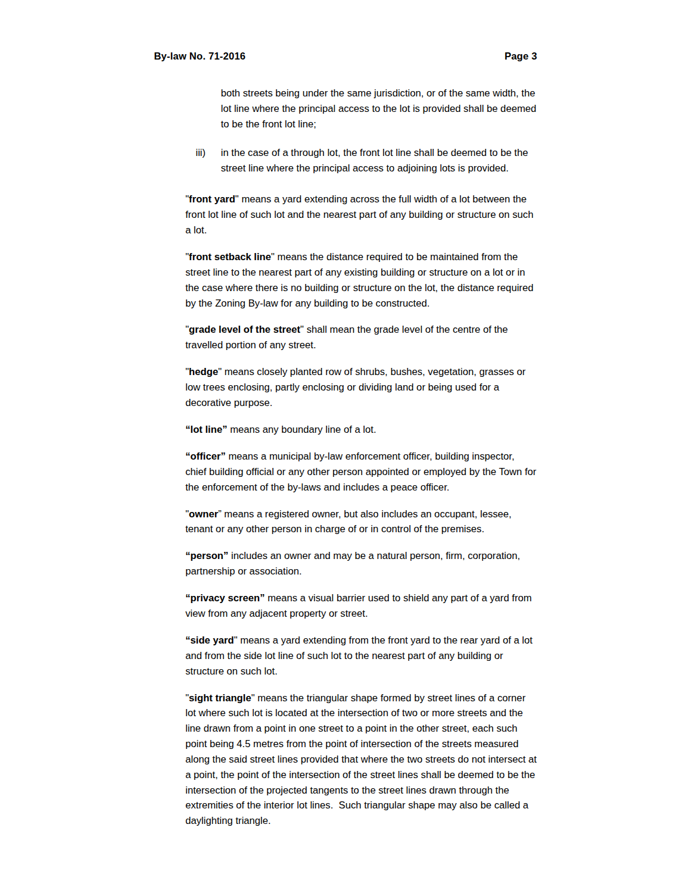By-law No. 71-2016 Page 3
both streets being under the same jurisdiction, or of the same width, the lot line where the principal access to the lot is provided shall be deemed to be the front lot line;
iii) in the case of a through lot, the front lot line shall be deemed to be the street line where the principal access to adjoining lots is provided.
"front yard" means a yard extending across the full width of a lot between the front lot line of such lot and the nearest part of any building or structure on such a lot.
"front setback line" means the distance required to be maintained from the street line to the nearest part of any existing building or structure on a lot or in the case where there is no building or structure on the lot, the distance required by the Zoning By-law for any building to be constructed.
"grade level of the street" shall mean the grade level of the centre of the travelled portion of any street.
"hedge" means closely planted row of shrubs, bushes, vegetation, grasses or low trees enclosing, partly enclosing or dividing land or being used for a decorative purpose.
“lot line” means any boundary line of a lot.
“officer” means a municipal by-law enforcement officer, building inspector, chief building official or any other person appointed or employed by the Town for the enforcement of the by-laws and includes a peace officer.
"owner” means a registered owner, but also includes an occupant, lessee, tenant or any other person in charge of or in control of the premises.
“person” includes an owner and may be a natural person, firm, corporation, partnership or association.
“privacy screen” means a visual barrier used to shield any part of a yard from view from any adjacent property or street.
“side yard" means a yard extending from the front yard to the rear yard of a lot and from the side lot line of such lot to the nearest part of any building or structure on such lot.
"sight triangle" means the triangular shape formed by street lines of a corner lot where such lot is located at the intersection of two or more streets and the line drawn from a point in one street to a point in the other street, each such point being 4.5 metres from the point of intersection of the streets measured along the said street lines provided that where the two streets do not intersect at a point, the point of the intersection of the street lines shall be deemed to be the intersection of the projected tangents to the street lines drawn through the extremities of the interior lot lines. Such triangular shape may also be called a daylighting triangle.